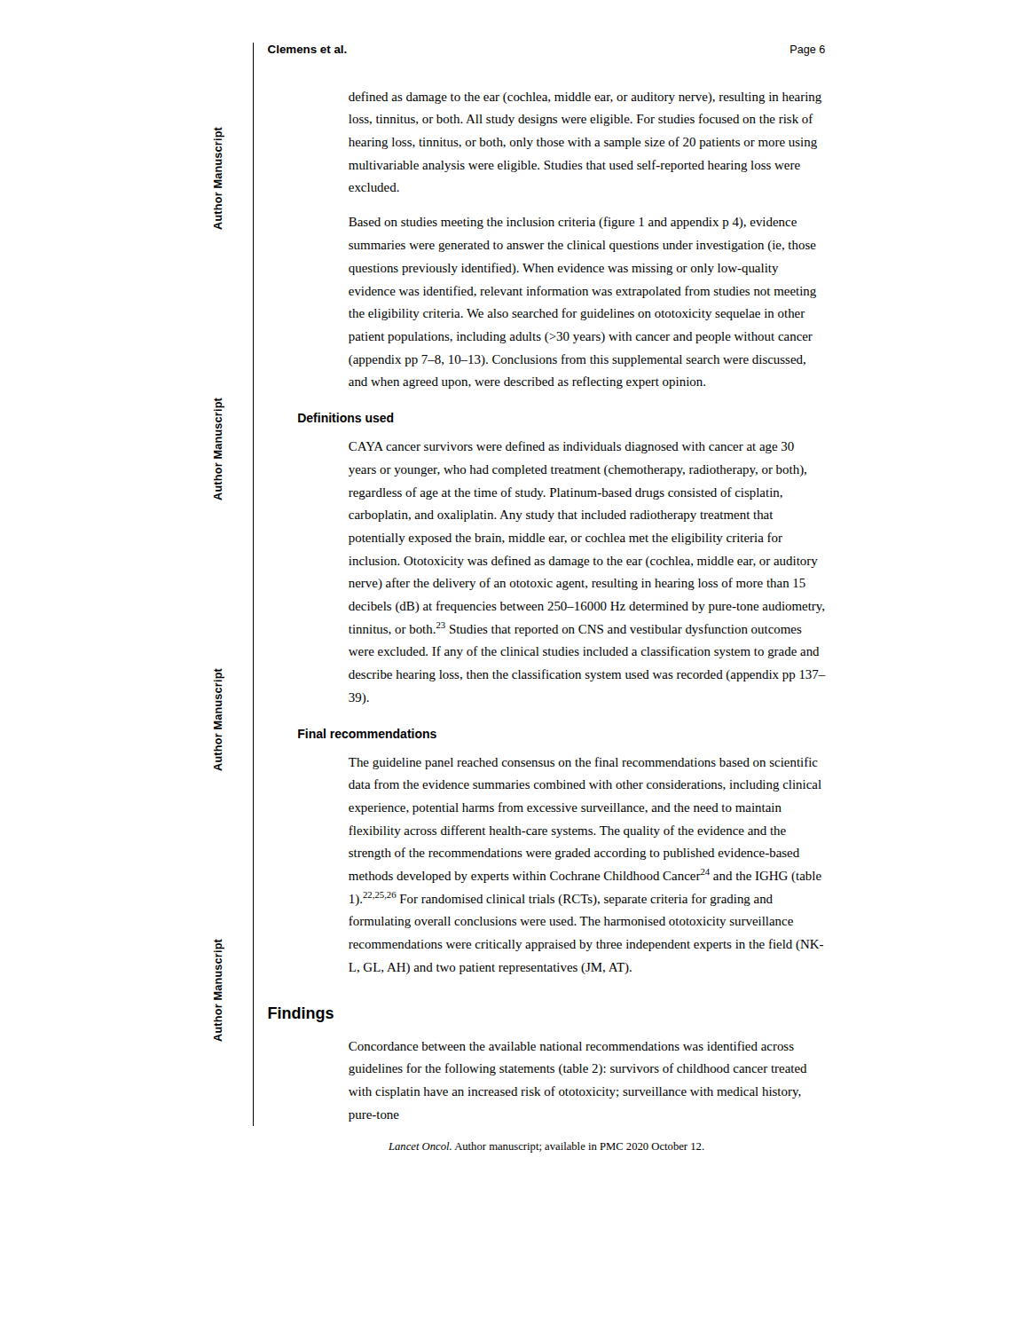Author Manuscript Author Manuscript Author Manuscript Author Manuscript
Clemens et al. Page 6
defined as damage to the ear (cochlea, middle ear, or auditory nerve), resulting in hearing loss, tinnitus, or both. All study designs were eligible. For studies focused on the risk of hearing loss, tinnitus, or both, only those with a sample size of 20 patients or more using multivariable analysis were eligible. Studies that used self-reported hearing loss were excluded.
Based on studies meeting the inclusion criteria (figure 1 and appendix p 4), evidence summaries were generated to answer the clinical questions under investigation (ie, those questions previously identified). When evidence was missing or only low-quality evidence was identified, relevant information was extrapolated from studies not meeting the eligibility criteria. We also searched for guidelines on ototoxicity sequelae in other patient populations, including adults (>30 years) with cancer and people without cancer (appendix pp 7–8, 10–13). Conclusions from this supplemental search were discussed, and when agreed upon, were described as reflecting expert opinion.
Definitions used
CAYA cancer survivors were defined as individuals diagnosed with cancer at age 30 years or younger, who had completed treatment (chemotherapy, radiotherapy, or both), regardless of age at the time of study. Platinum-based drugs consisted of cisplatin, carboplatin, and oxaliplatin. Any study that included radiotherapy treatment that potentially exposed the brain, middle ear, or cochlea met the eligibility criteria for inclusion. Ototoxicity was defined as damage to the ear (cochlea, middle ear, or auditory nerve) after the delivery of an ototoxic agent, resulting in hearing loss of more than 15 decibels (dB) at frequencies between 250–16000 Hz determined by pure-tone audiometry, tinnitus, or both.23 Studies that reported on CNS and vestibular dysfunction outcomes were excluded. If any of the clinical studies included a classification system to grade and describe hearing loss, then the classification system used was recorded (appendix pp 137–39).
Final recommendations
The guideline panel reached consensus on the final recommendations based on scientific data from the evidence summaries combined with other considerations, including clinical experience, potential harms from excessive surveillance, and the need to maintain flexibility across different health-care systems. The quality of the evidence and the strength of the recommendations were graded according to published evidence-based methods developed by experts within Cochrane Childhood Cancer24 and the IGHG (table 1).22,25,26 For randomised clinical trials (RCTs), separate criteria for grading and formulating overall conclusions were used. The harmonised ototoxicity surveillance recommendations were critically appraised by three independent experts in the field (NK-L, GL, AH) and two patient representatives (JM, AT).
Findings
Concordance between the available national recommendations was identified across guidelines for the following statements (table 2): survivors of childhood cancer treated with cisplatin have an increased risk of ototoxicity; surveillance with medical history, pure-tone
Lancet Oncol. Author manuscript; available in PMC 2020 October 12.